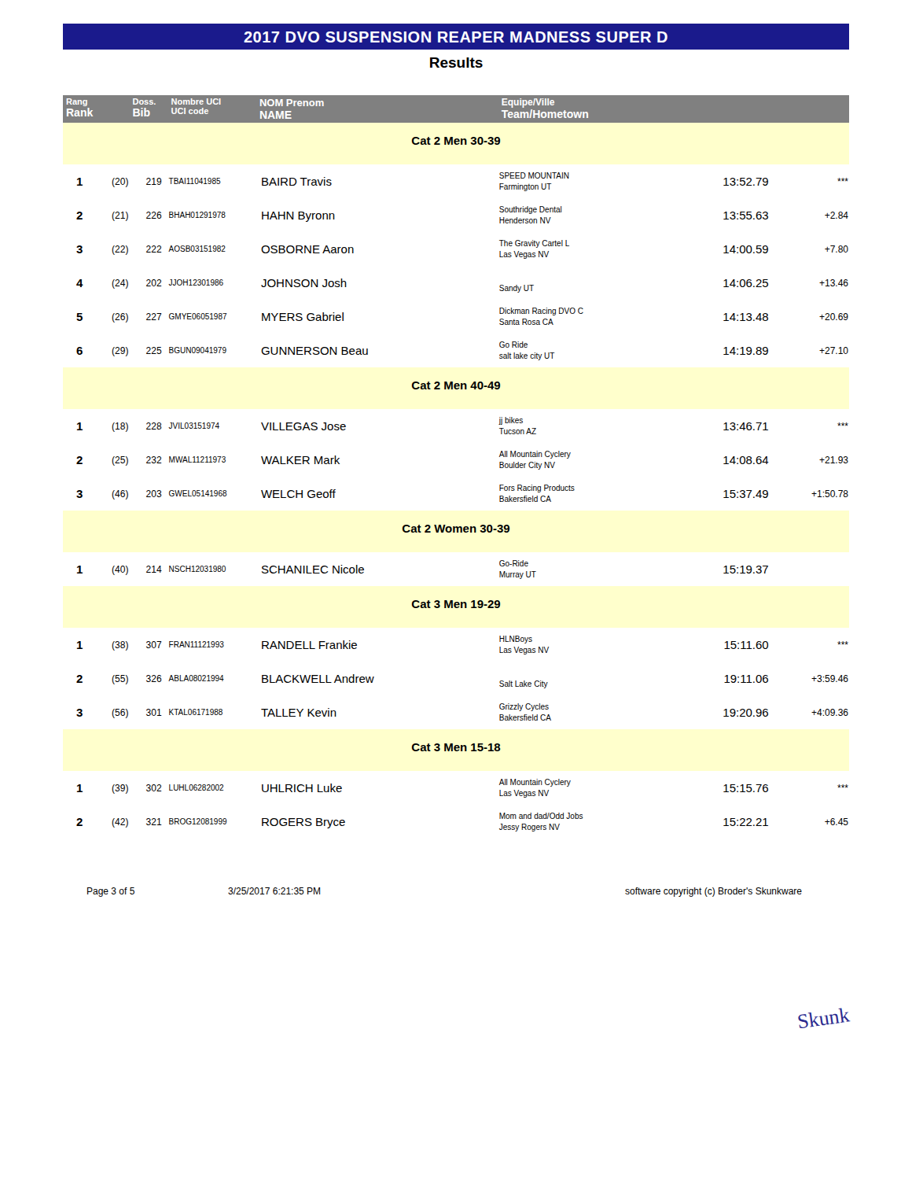2017 DVO SUSPENSION REAPER MADNESS SUPER D
Results
| Rang Rank | | Doss. Bib | Nombre UCI UCI code | NOM Prenom NAME | Equipe/Ville Team/Hometown | | |
| --- | --- | --- | --- | --- | --- | --- | --- |
| Cat 2 Men 30-39 |
| 1 | (20) | 219 | TBAI11041985 | BAIRD Travis | SPEED MOUNTAIN Farmington UT | 13:52.79 | *** |
| 2 | (21) | 226 | BHAH01291978 | HAHN Byronn | Southridge Dental Henderson NV | 13:55.63 | +2.84 |
| 3 | (22) | 222 | AOSB03151982 | OSBORNE Aaron | The Gravity Cartel L Las Vegas NV | 14:00.59 | +7.80 |
| 4 | (24) | 202 | JJOH12301986 | JOHNSON Josh | Sandy UT | 14:06.25 | +13.46 |
| 5 | (26) | 227 | GMYE06051987 | MYERS Gabriel | Dickman Racing DVO C Santa Rosa CA | 14:13.48 | +20.69 |
| 6 | (29) | 225 | BGUN09041979 | GUNNERSON Beau | Go Ride salt lake city UT | 14:19.89 | +27.10 |
| Cat 2 Men 40-49 |
| 1 | (18) | 228 | JVIL03151974 | VILLEGAS Jose | jj bikes Tucson AZ | 13:46.71 | *** |
| 2 | (25) | 232 | MWAL11211973 | WALKER Mark | All Mountain Cyclery Boulder City NV | 14:08.64 | +21.93 |
| 3 | (46) | 203 | GWEL05141968 | WELCH Geoff | Fors Racing Products Bakersfield CA | 15:37.49 | +1:50.78 |
| Cat 2 Women 30-39 |
| 1 | (40) | 214 | NSCH12031980 | SCHANILEC Nicole | Go-Ride Murray UT | 15:19.37 | |
| Cat 3 Men 19-29 |
| 1 | (38) | 307 | FRAN11121993 | RANDELL Frankie | HLNBoys Las Vegas NV | 15:11.60 | *** |
| 2 | (55) | 326 | ABLA08021994 | BLACKWELL Andrew | Salt Lake City | 19:11.06 | +3:59.46 |
| 3 | (56) | 301 | KTAL06171988 | TALLEY Kevin | Grizzly Cycles Bakersfield CA | 19:20.96 | +4:09.36 |
| Cat 3 Men 15-18 |
| 1 | (39) | 302 | LUHL06282002 | UHLRICH Luke | All Mountain Cyclery Las Vegas NV | 15:15.76 | *** |
| 2 | (42) | 321 | BROG12081999 | ROGERS Bryce | Mom and dad/Odd Jobs Jessy Rogers NV | 15:22.21 | +6.45 |
Page 3 of 5
3/25/2017 6:21:35 PM
software copyright (c) Broder's Skunkware
Skunk